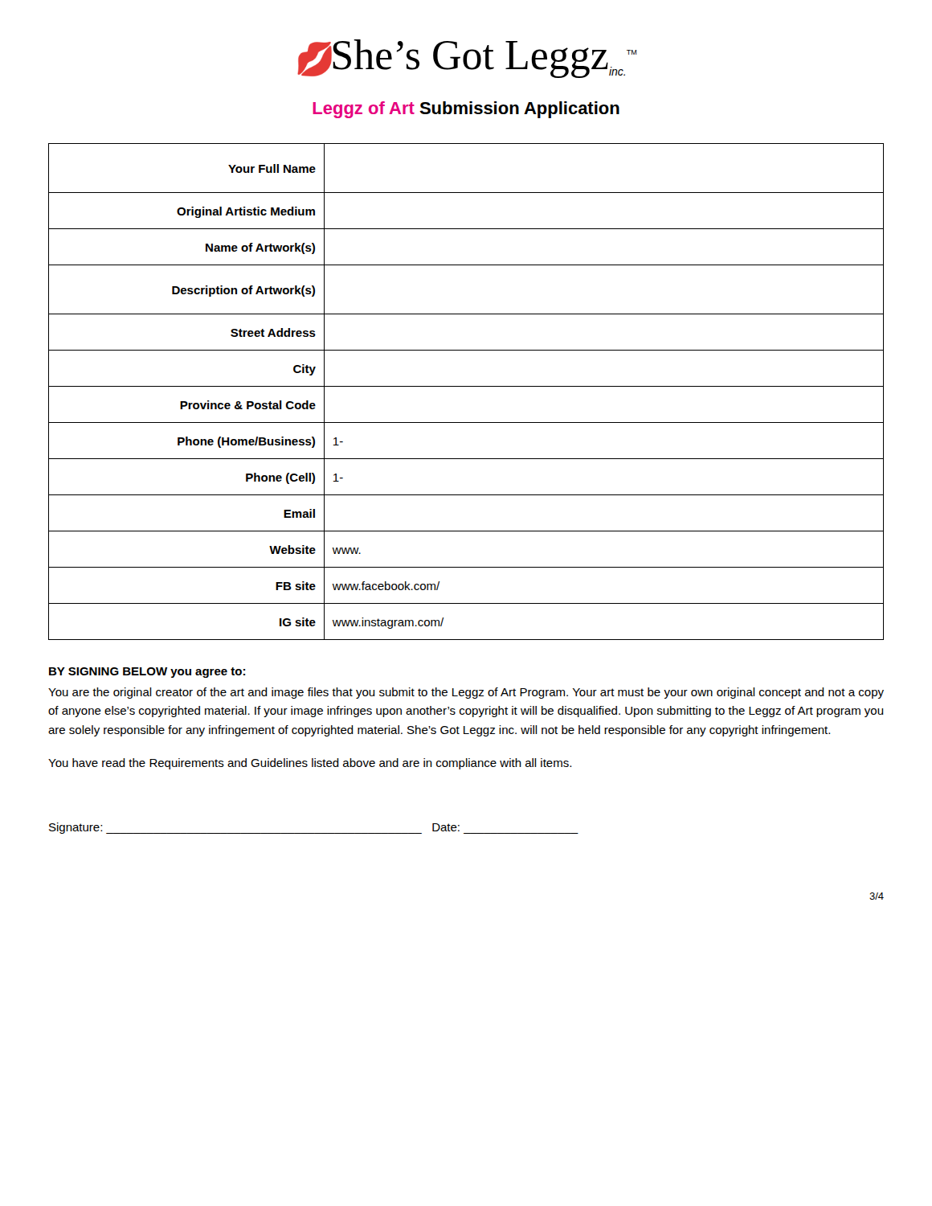💋She’s Got Leggzinc. TM
Leggz of Art Submission Application
| Your Full Name | |
| Original Artistic Medium | |
| Name of Artwork(s) | |
| Description of Artwork(s) | |
| Street Address | |
| City | |
| Province & Postal Code | |
| Phone (Home/Business) | 1- |
| Phone (Cell) | 1- |
| Email | |
| Website | www. |
| FB site | www.facebook.com/ |
| IG site | www.instagram.com/ |
BY SIGNING BELOW you agree to:
You are the original creator of the art and image files that you submit to the Leggz of Art Program. Your art must be your own original concept and not a copy of anyone else’s copyrighted material. If your image infringes upon another’s copyright it will be disqualified. Upon submitting to the Leggz of Art program you are solely responsible for any infringement of copyrighted material. She’s Got Leggz inc. will not be held responsible for any copyright infringement.
You have read the Requirements and Guidelines listed above and are in compliance with all items.
Signature: _______________________________________________ Date: _________________
3/4